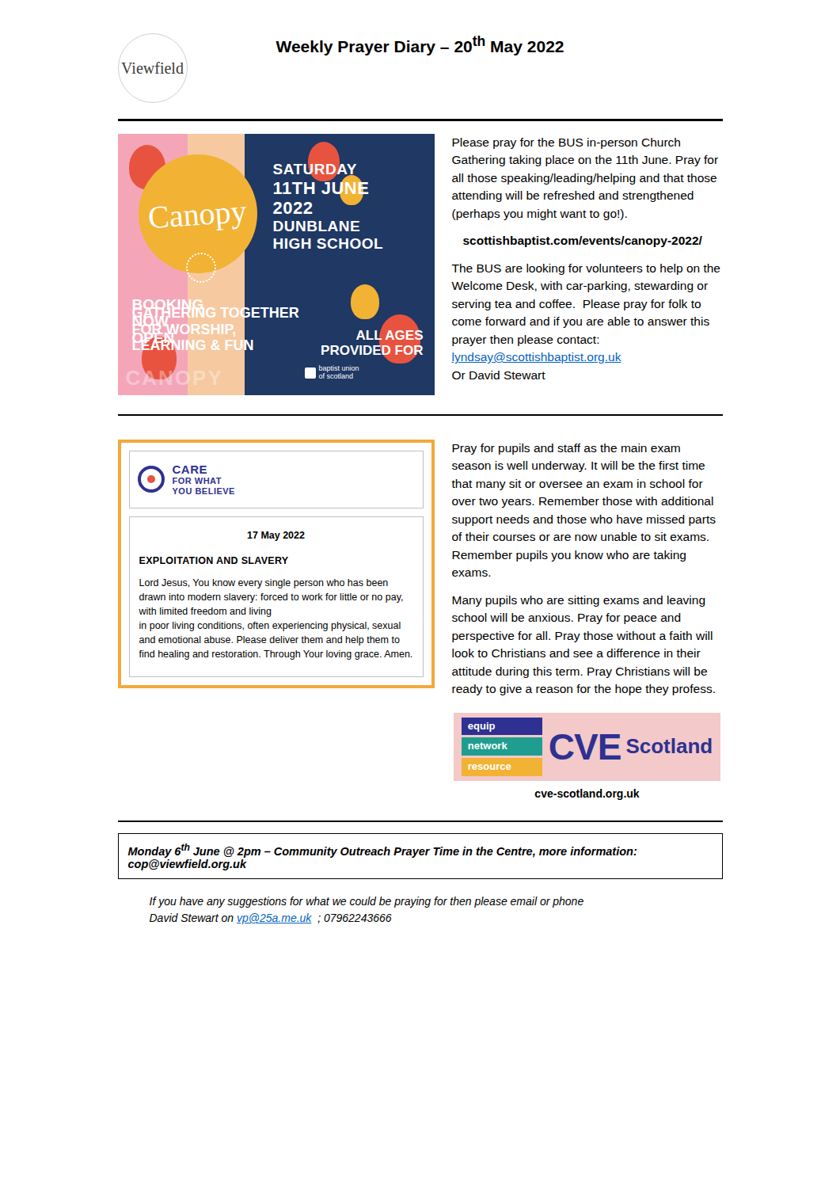Viewfield
Weekly Prayer Diary – 20th May 2022
Canopy
SATURDAY
11TH JUNE
2022
DUNBLANE
HIGH SCHOOL
BOOKING
NOW
OPEN
GATHERING TOGETHER
FOR WORSHIP,
LEARNING & FUN
ALL AGES
PROVIDED FOR
baptist union
of scotland
CANOPY
Please pray for the BUS in-person Church Gathering taking place on the 11th June. Pray for all those speaking/leading/helping and that those attending will be refreshed and strengthened (perhaps you might want to go!).
scottishbaptist.com/events/canopy-2022/
The BUS are looking for volunteers to help on the Welcome Desk, with car-parking, stewarding or serving tea and coffee. Please pray for folk to come forward and if you are able to answer this prayer then please contact:
lyndsay@scottishbaptist.org.uk
Or David Stewart
CARE FOR WHAT
YOU BELIEVE
17 May 2022
EXPLOITATION AND SLAVERY
Lord Jesus, You know every single person who has been drawn into modern slavery: forced to work for little or no pay, with limited freedom and living
in poor living conditions, often experiencing physical, sexual and emotional abuse. Please deliver them and help them to find healing and restoration. Through Your loving grace. Amen.
Pray for pupils and staff as the main exam season is well underway. It will be the first time that many sit or oversee an exam in school for over two years. Remember those with additional support needs and those who have missed parts of their courses or are now unable to sit exams. Remember pupils you know who are taking exams.
Many pupils who are sitting exams and leaving school will be anxious. Pray for peace and perspective for all. Pray those without a faith will look to Christians and see a difference in their attitude during this term. Pray Christians will be ready to give a reason for the hope they profess.
equip network resource
CVE Scotland
cve-scotland.org.uk
Monday 6th June @ 2pm – Community Outreach Prayer Time in the Centre, more information: cop@viewfield.org.uk
If you have any suggestions for what we could be praying for then please email or phone
David Stewart on vp@25a.me.uk ; 07962243666